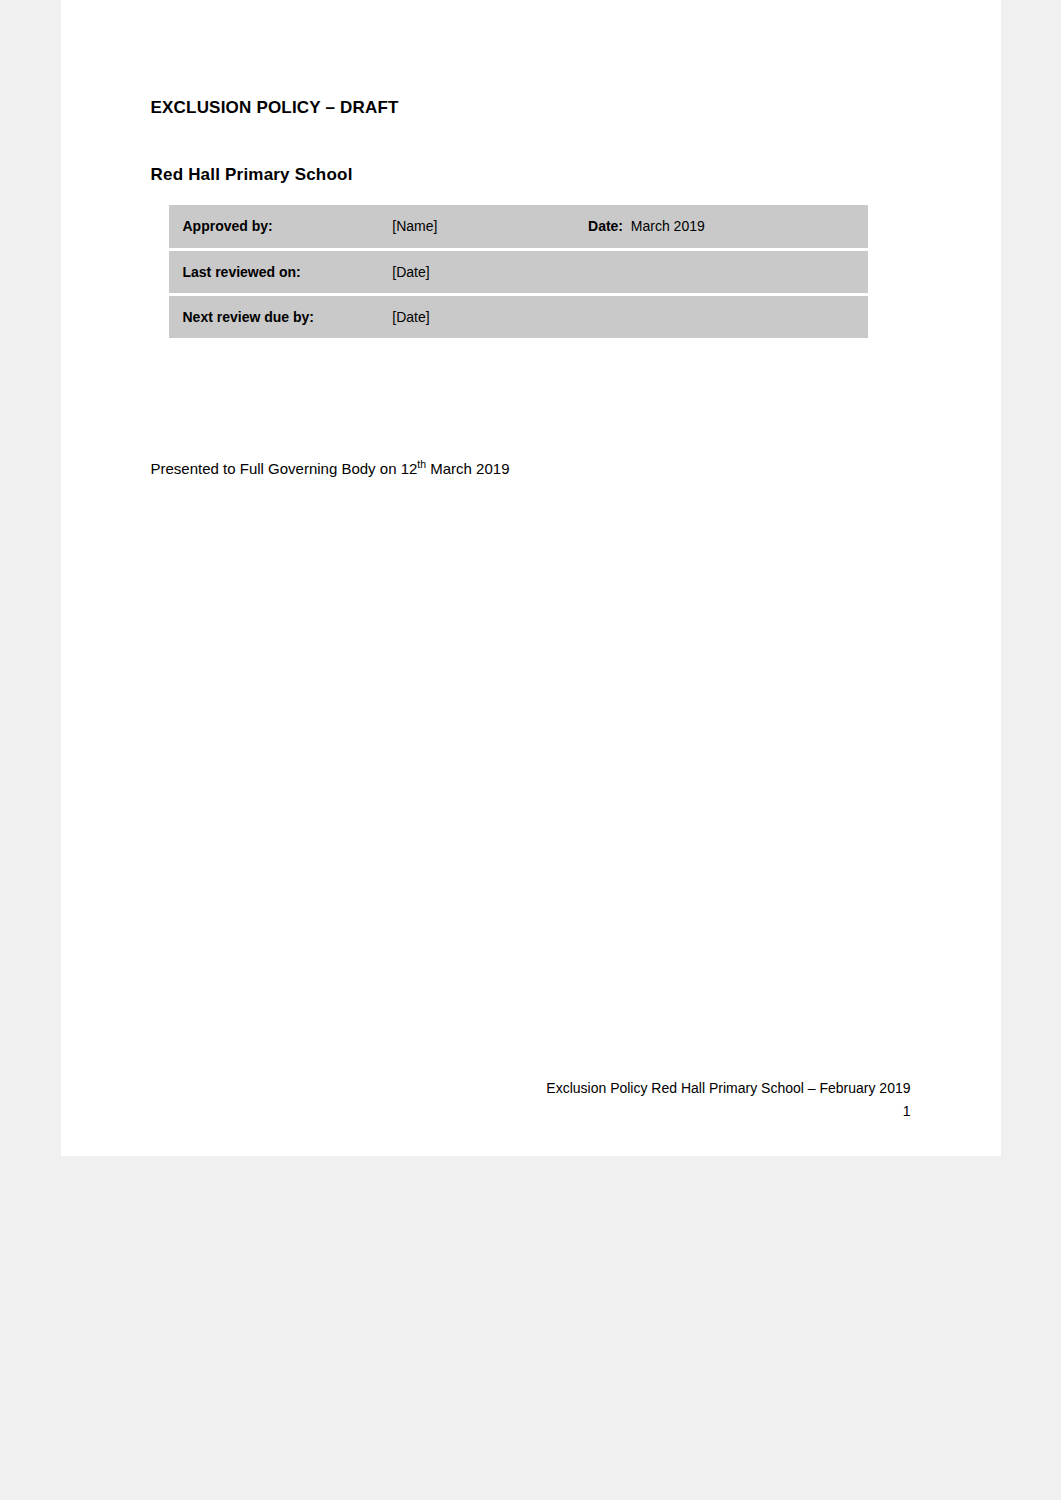EXCLUSION POLICY – DRAFT
Red Hall Primary School
| Approved by: | [Name] | Date: March 2019 |
| Last reviewed on: | [Date] | |
| Next review due by: | [Date] | |
Presented to Full Governing Body on 12th March 2019
Exclusion Policy Red Hall Primary School – February 2019
1